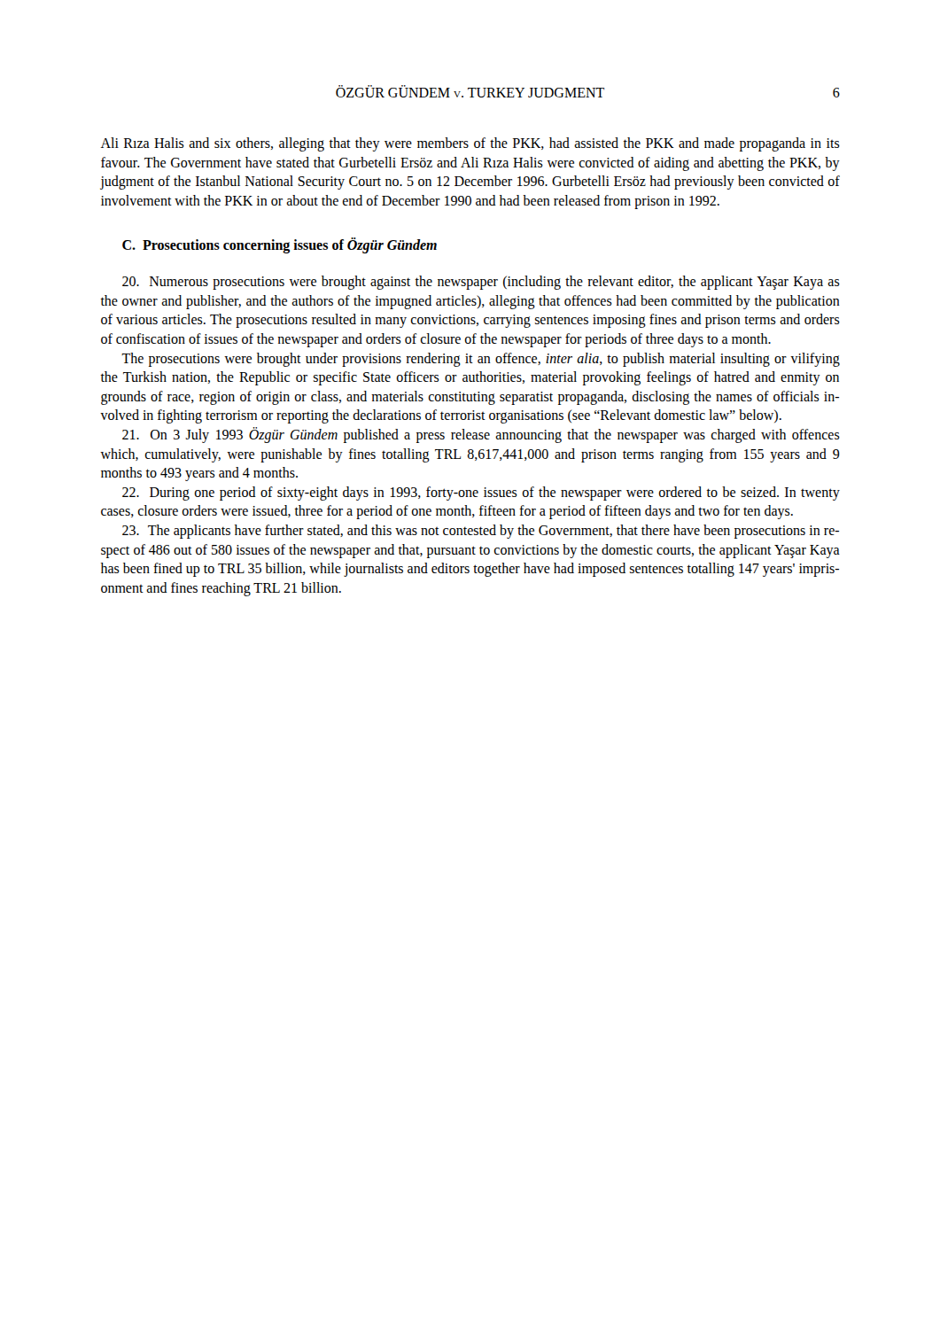ÖZGÜR GÜNDEM v. TURKEY JUDGMENT 6
Ali Rıza Halis and six others, alleging that they were members of the PKK, had assisted the PKK and made propaganda in its favour. The Government have stated that Gurbetelli Ersöz and Ali Rıza Halis were convicted of aiding and abetting the PKK, by judgment of the Istanbul National Security Court no. 5 on 12 December 1996. Gurbetelli Ersöz had previously been convicted of involvement with the PKK in or about the end of December 1990 and had been released from prison in 1992.
C. Prosecutions concerning issues of Özgür Gündem
20. Numerous prosecutions were brought against the newspaper (including the relevant editor, the applicant Yaşar Kaya as the owner and publisher, and the authors of the impugned articles), alleging that offences had been committed by the publication of various articles. The prosecutions resulted in many convictions, carrying sentences imposing fines and prison terms and orders of confiscation of issues of the newspaper and orders of closure of the newspaper for periods of three days to a month.
The prosecutions were brought under provisions rendering it an offence, inter alia, to publish material insulting or vilifying the Turkish nation, the Republic or specific State officers or authorities, material provoking feelings of hatred and enmity on grounds of race, region of origin or class, and materials constituting separatist propaganda, disclosing the names of officials involved in fighting terrorism or reporting the declarations of terrorist organisations (see “Relevant domestic law” below).
21. On 3 July 1993 Özgür Gündem published a press release announcing that the newspaper was charged with offences which, cumulatively, were punishable by fines totalling TRL 8,617,441,000 and prison terms ranging from 155 years and 9 months to 493 years and 4 months.
22. During one period of sixty-eight days in 1993, forty-one issues of the newspaper were ordered to be seized. In twenty cases, closure orders were issued, three for a period of one month, fifteen for a period of fifteen days and two for ten days.
23. The applicants have further stated, and this was not contested by the Government, that there have been prosecutions in respect of 486 out of 580 issues of the newspaper and that, pursuant to convictions by the domestic courts, the applicant Yaşar Kaya has been fined up to TRL 35 billion, while journalists and editors together have had imposed sentences totalling 147 years' imprisonment and fines reaching TRL 21 billion.